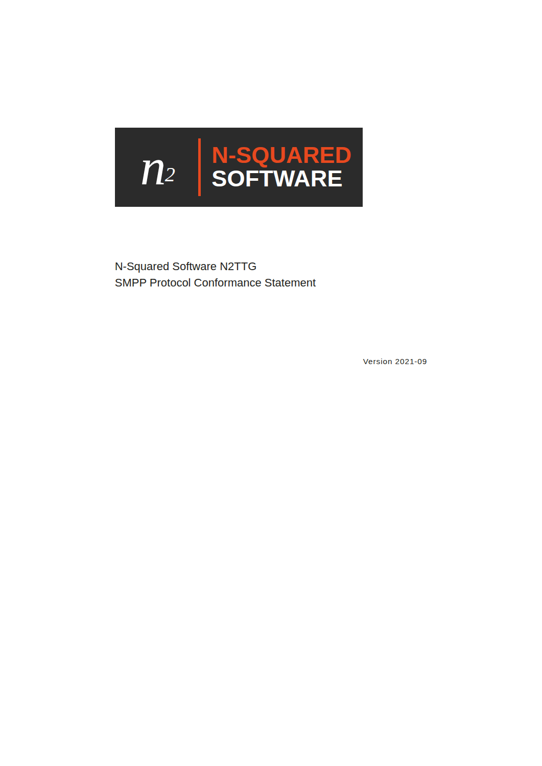n 2
N-SQUARED
SOFTWARE
N-Squared Software N2TTG
SMPP Protocol Conformance Statement
Version 2021-09